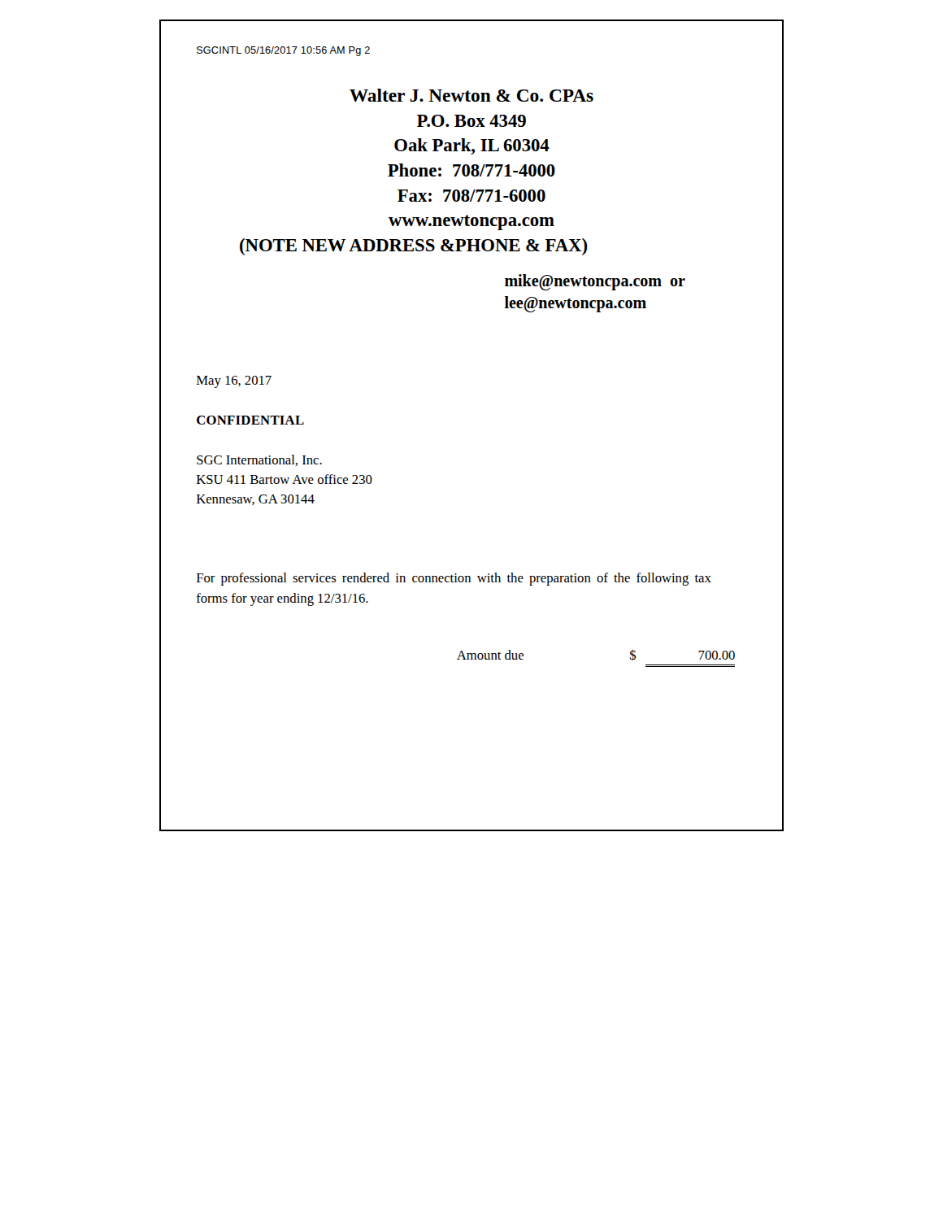SGCINTL 05/16/2017 10:56 AM Pg 2
Walter J. Newton & Co. CPAs
P.O. Box 4349
Oak Park, IL 60304
Phone: 708/771-4000
Fax: 708/771-6000
www.newtoncpa.com
(NOTE NEW ADDRESS &PHONE & FAX)
mike@newtoncpa.com or
lee@newtoncpa.com
May 16, 2017
CONFIDENTIAL
SGC International, Inc.
KSU 411 Bartow Ave office 230
Kennesaw, GA 30144
For professional services rendered in connection with the preparation of the following tax forms for year ending 12/31/16.
Amount due $ 700.00